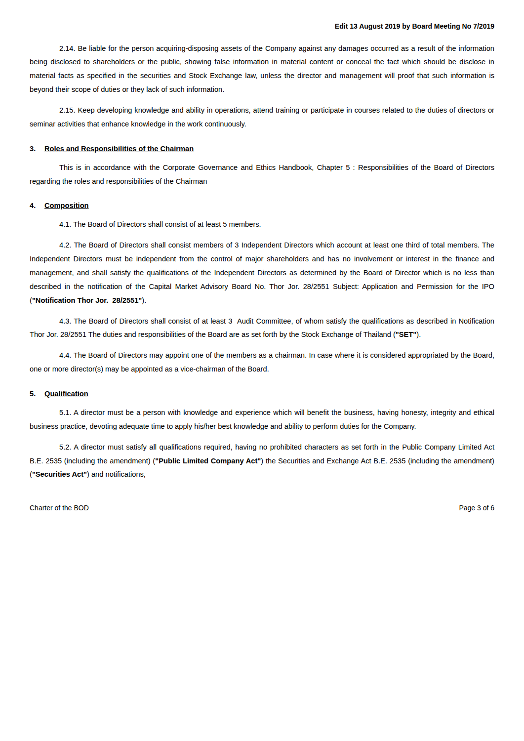Edit 13 August 2019 by Board Meeting No 7/2019
2.14. Be liable for the person acquiring-disposing assets of the Company against any damages occurred as a result of the information being disclosed to shareholders or the public, showing false information in material content or conceal the fact which should be disclose in material facts as specified in the securities and Stock Exchange law, unless the director and management will proof that such information is beyond their scope of duties or they lack of such information.
2.15. Keep developing knowledge and ability in operations, attend training or participate in courses related to the duties of directors or seminar activities that enhance knowledge in the work continuously.
3. Roles and Responsibilities of the Chairman
This is in accordance with the Corporate Governance and Ethics Handbook, Chapter 5 : Responsibilities of the Board of Directors regarding the roles and responsibilities of the Chairman
4. Composition
4.1. The Board of Directors shall consist of at least 5 members.
4.2. The Board of Directors shall consist members of 3 Independent Directors which account at least one third of total members. The Independent Directors must be independent from the control of major shareholders and has no involvement or interest in the finance and management, and shall satisfy the qualifications of the Independent Directors as determined by the Board of Director which is no less than described in the notification of the Capital Market Advisory Board No. Thor Jor. 28/2551 Subject: Application and Permission for the IPO ("Notification Thor Jor. 28/2551").
4.3. The Board of Directors shall consist of at least 3 Audit Committee, of whom satisfy the qualifications as described in Notification Thor Jor. 28/2551 The duties and responsibilities of the Board are as set forth by the Stock Exchange of Thailand ("SET").
4.4. The Board of Directors may appoint one of the members as a chairman. In case where it is considered appropriated by the Board, one or more director(s) may be appointed as a vice-chairman of the Board.
5. Qualification
5.1. A director must be a person with knowledge and experience which will benefit the business, having honesty, integrity and ethical business practice, devoting adequate time to apply his/her best knowledge and ability to perform duties for the Company.
5.2. A director must satisfy all qualifications required, having no prohibited characters as set forth in the Public Company Limited Act B.E. 2535 (including the amendment) ("Public Limited Company Act") the Securities and Exchange Act B.E. 2535 (including the amendment) ("Securities Act") and notifications,
Charter of the BOD Page 3 of 6